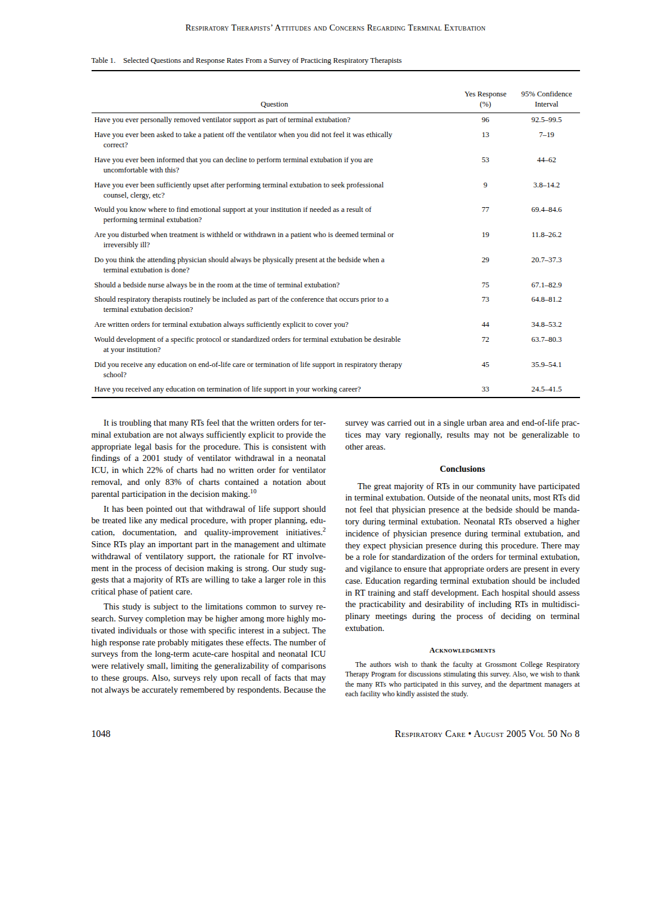Respiratory Therapists’ Attitudes and Concerns Regarding Terminal Extubation
Table 1. Selected Questions and Response Rates From a Survey of Practicing Respiratory Therapists
| Question | Yes Response (%) | 95% Confidence Interval |
| --- | --- | --- |
| Have you ever personally removed ventilator support as part of terminal extubation? | 96 | 92.5–99.5 |
| Have you ever been asked to take a patient off the ventilator when you did not feel it was ethically correct? | 13 | 7–19 |
| Have you ever been informed that you can decline to perform terminal extubation if you are uncomfortable with this? | 53 | 44–62 |
| Have you ever been sufficiently upset after performing terminal extubation to seek professional counsel, clergy, etc? | 9 | 3.8–14.2 |
| Would you know where to find emotional support at your institution if needed as a result of performing terminal extubation? | 77 | 69.4–84.6 |
| Are you disturbed when treatment is withheld or withdrawn in a patient who is deemed terminal or irreversibly ill? | 19 | 11.8–26.2 |
| Do you think the attending physician should always be physically present at the bedside when a terminal extubation is done? | 29 | 20.7–37.3 |
| Should a bedside nurse always be in the room at the time of terminal extubation? | 75 | 67.1–82.9 |
| Should respiratory therapists routinely be included as part of the conference that occurs prior to a terminal extubation decision? | 73 | 64.8–81.2 |
| Are written orders for terminal extubation always sufficiently explicit to cover you? | 44 | 34.8–53.2 |
| Would development of a specific protocol or standardized orders for terminal extubation be desirable at your institution? | 72 | 63.7–80.3 |
| Did you receive any education on end-of-life care or termination of life support in respiratory therapy school? | 45 | 35.9–54.1 |
| Have you received any education on termination of life support in your working career? | 33 | 24.5–41.5 |
It is troubling that many RTs feel that the written orders for terminal extubation are not always sufficiently explicit to provide the appropriate legal basis for the procedure. This is consistent with findings of a 2001 study of ventilator withdrawal in a neonatal ICU, in which 22% of charts had no written order for ventilator removal, and only 83% of charts contained a notation about parental participation in the decision making.10
It has been pointed out that withdrawal of life support should be treated like any medical procedure, with proper planning, education, documentation, and quality-improvement initiatives.2 Since RTs play an important part in the management and ultimate withdrawal of ventilatory support, the rationale for RT involvement in the process of decision making is strong. Our study suggests that a majority of RTs are willing to take a larger role in this critical phase of patient care.
This study is subject to the limitations common to survey research. Survey completion may be higher among more highly motivated individuals or those with specific interest in a subject. The high response rate probably mitigates these effects. The number of surveys from the long-term acute-care hospital and neonatal ICU were relatively small, limiting the generalizability of comparisons to these groups. Also, surveys rely upon recall of facts that may not always be accurately remembered by respondents. Because the survey was carried out in a single urban area and end-of-life practices may vary regionally, results may not be generalizable to other areas.
Conclusions
The great majority of RTs in our community have participated in terminal extubation. Outside of the neonatal units, most RTs did not feel that physician presence at the bedside should be mandatory during terminal extubation. Neonatal RTs observed a higher incidence of physician presence during terminal extubation, and they expect physician presence during this procedure. There may be a role for standardization of the orders for terminal extubation, and vigilance to ensure that appropriate orders are present in every case. Education regarding terminal extubation should be included in RT training and staff development. Each hospital should assess the practicability and desirability of including RTs in multidisciplinary meetings during the process of deciding on terminal extubation.
Acknowledgments
The authors wish to thank the faculty at Grossmont College Respiratory Therapy Program for discussions stimulating this survey. Also, we wish to thank the many RTs who participated in this survey, and the department managers at each facility who kindly assisted the study.
1048 Respiratory Care • August 2005 Vol 50 No 8